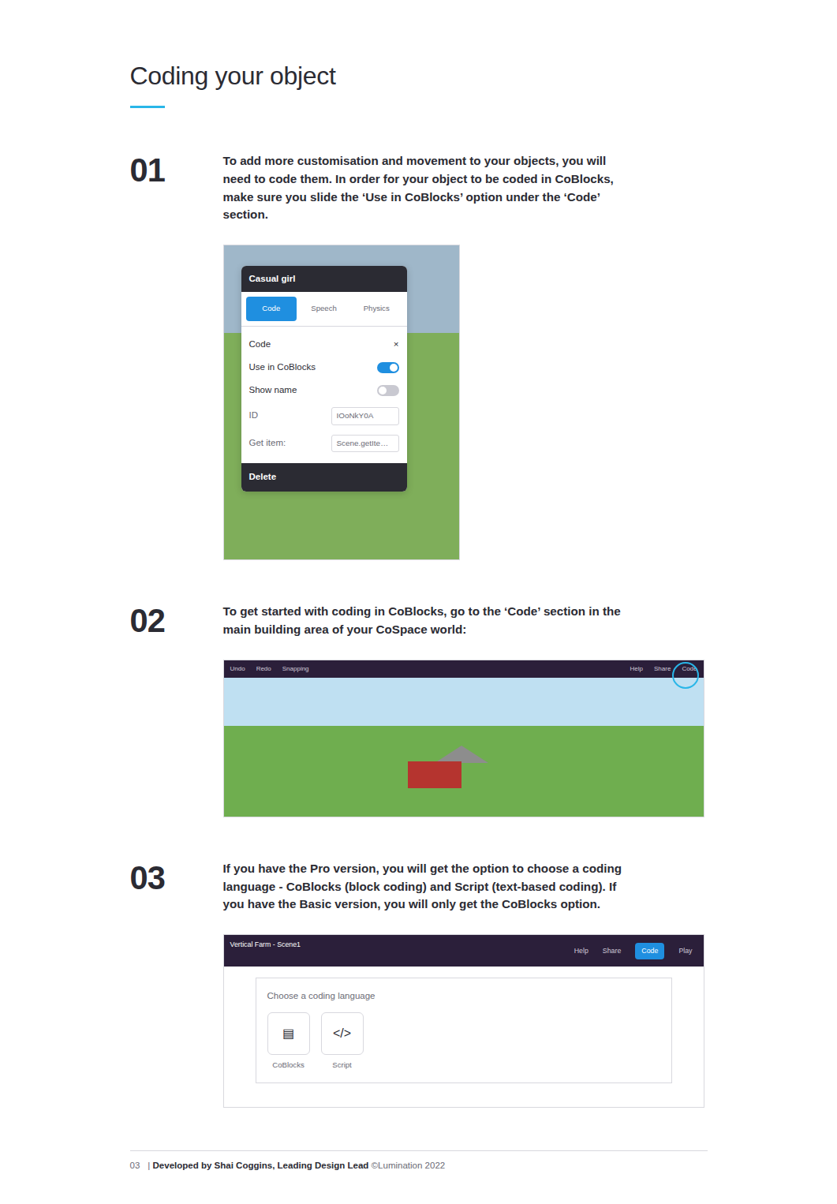Coding your object
01
To add more customisation and movement to your objects, you will need to code them. In order for your object to be coded in CoBlocks, make sure you slide the ‘Use in CoBlocks’ option under the ‘Code’ section.
Casual girl
Code
Speech
Physics
Code×
Use in CoBlocks
Show name
ID IOoNkY0A
Get item: Scene.getIte…
Delete
02
To get started with coding in CoBlocks, go to the ‘Code’ section in the main building area of your CoSpace world:
Undo Redo Snapping Help Share Code
03
If you have the Pro version, you will get the option to choose a coding language - CoBlocks (block coding) and Script (text-based coding). If you have the Basic version, you will only get the CoBlocks option.
Vertical Farm - Scene1 Help Share Code Play
Choose a coding language
▤
CoBlocks
</>
Script
03| Developed by Shai Coggins, Leading Design Lead ©Lumination 2022